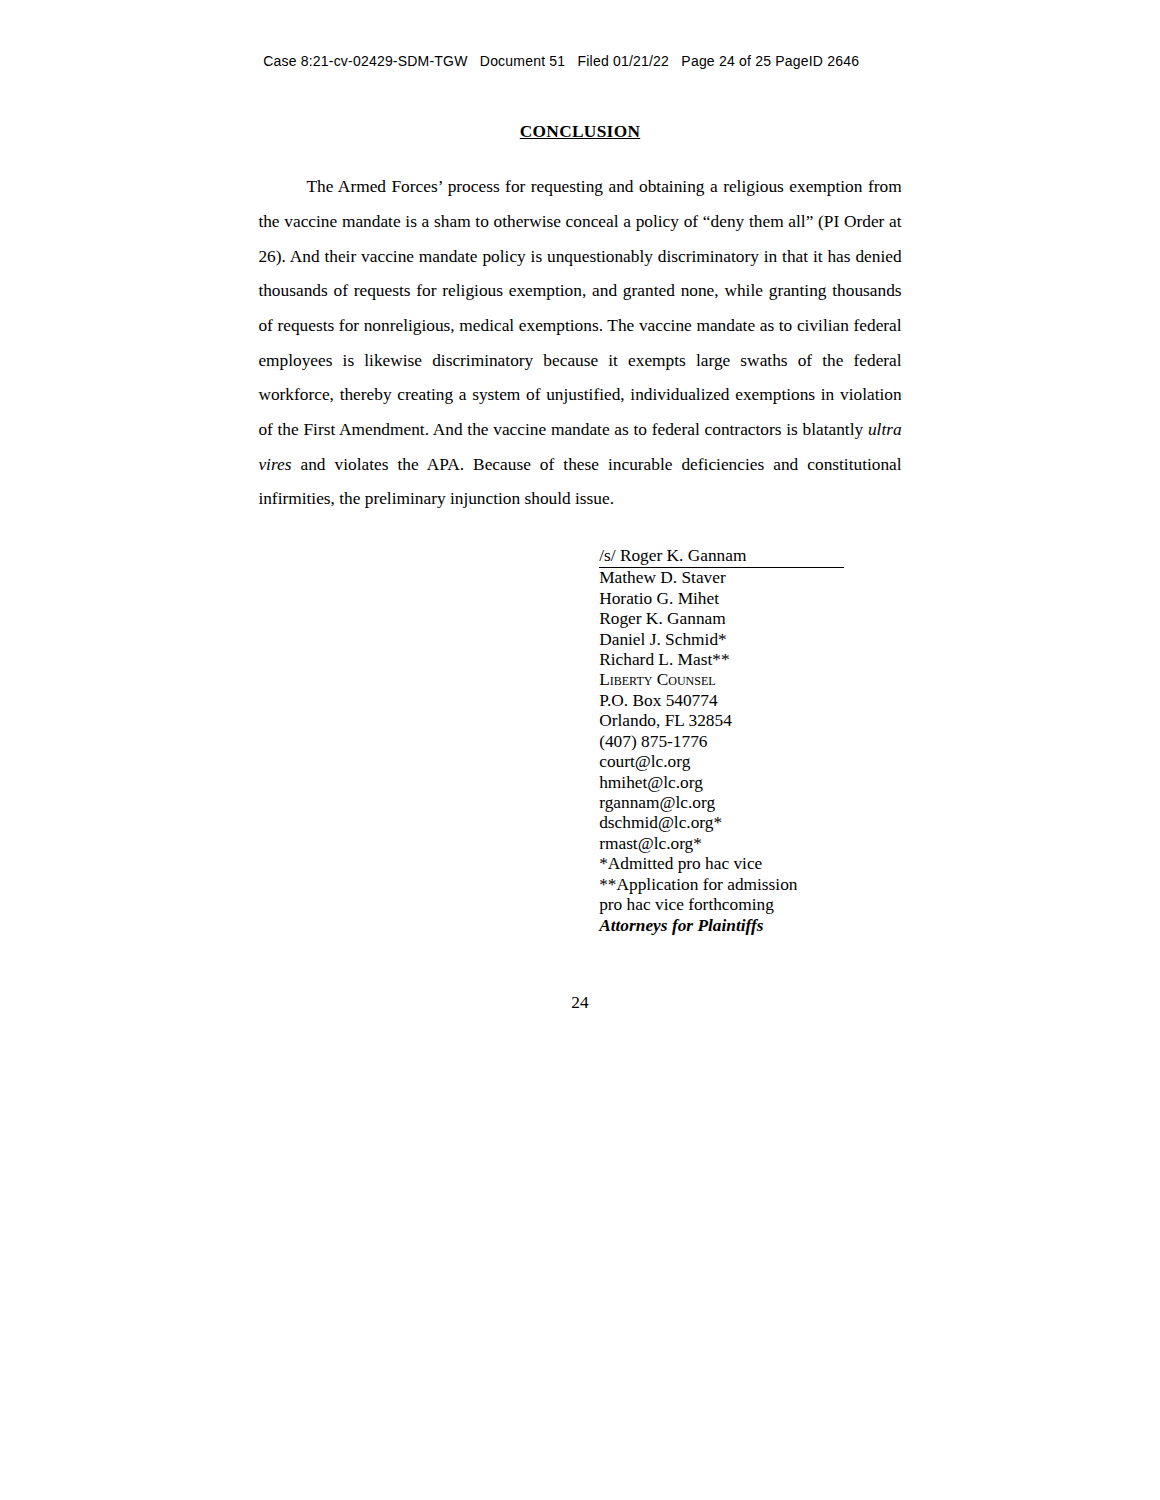Case 8:21-cv-02429-SDM-TGW Document 51 Filed 01/21/22 Page 24 of 25 PageID 2646
CONCLUSION
The Armed Forces’ process for requesting and obtaining a religious exemption from the vaccine mandate is a sham to otherwise conceal a policy of “deny them all” (PI Order at 26). And their vaccine mandate policy is unquestionably discriminatory in that it has denied thousands of requests for religious exemption, and granted none, while granting thousands of requests for nonreligious, medical exemptions. The vaccine mandate as to civilian federal employees is likewise discriminatory because it exempts large swaths of the federal workforce, thereby creating a system of unjustified, individualized exemptions in violation of the First Amendment. And the vaccine mandate as to federal contractors is blatantly ultra vires and violates the APA. Because of these incurable deficiencies and constitutional infirmities, the preliminary injunction should issue.
/s/ Roger K. Gannam
Mathew D. Staver
Horatio G. Mihet
Roger K. Gannam
Daniel J. Schmid*
Richard L. Mast**
Liberty Counsel
P.O. Box 540774
Orlando, FL 32854
(407) 875-1776
court@lc.org
hmihet@lc.org
rgannam@lc.org
dschmid@lc.org*
rmast@lc.org*
*Admitted pro hac vice
**Application for admission
pro hac vice forthcoming
Attorneys for Plaintiffs
24